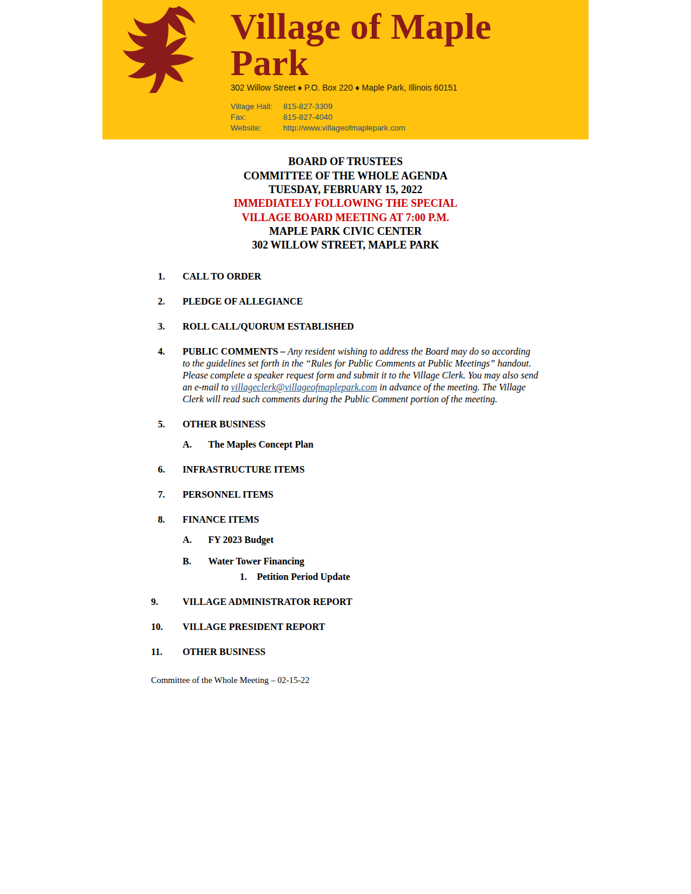Village of Maple Park
302 Willow Street ♦ P.O. Box 220 ♦ Maple Park, Illinois 60151
| Village Hall: | 815-827-3309 |
| Fax: | 815-827-4040 |
| Website: | http://www.villageofmaplepark.com |
BOARD OF TRUSTEES
COMMITTEE OF THE WHOLE AGENDA
TUESDAY, FEBRUARY 15, 2022
IMMEDIATELY FOLLOWING THE SPECIAL
VILLAGE BOARD MEETING AT 7:00 P.M.
MAPLE PARK CIVIC CENTER
302 WILLOW STREET, MAPLE PARK
CALL TO ORDER
PLEDGE OF ALLEGIANCE
ROLL CALL/QUORUM ESTABLISHED
PUBLIC COMMENTS – Any resident wishing to address the Board may do so according to the guidelines set forth in the “Rules for Public Comments at Public Meetings” handout. Please complete a speaker request form and submit it to the Village Clerk. You may also send an e-mail to villageclerk@villageofmaplepark.com in advance of the meeting. The Village Clerk will read such comments during the Public Comment portion of the meeting.
OTHER BUSINESS
A. The Maples Concept Plan
INFRASTRUCTURE ITEMS
PERSONNEL ITEMS
FINANCE ITEMS
A. FY 2023 Budget
B. Water Tower Financing
1. Petition Period Update
VILLAGE ADMINISTRATOR REPORT
VILLAGE PRESIDENT REPORT
OTHER BUSINESS
Committee of the Whole Meeting – 02-15-22